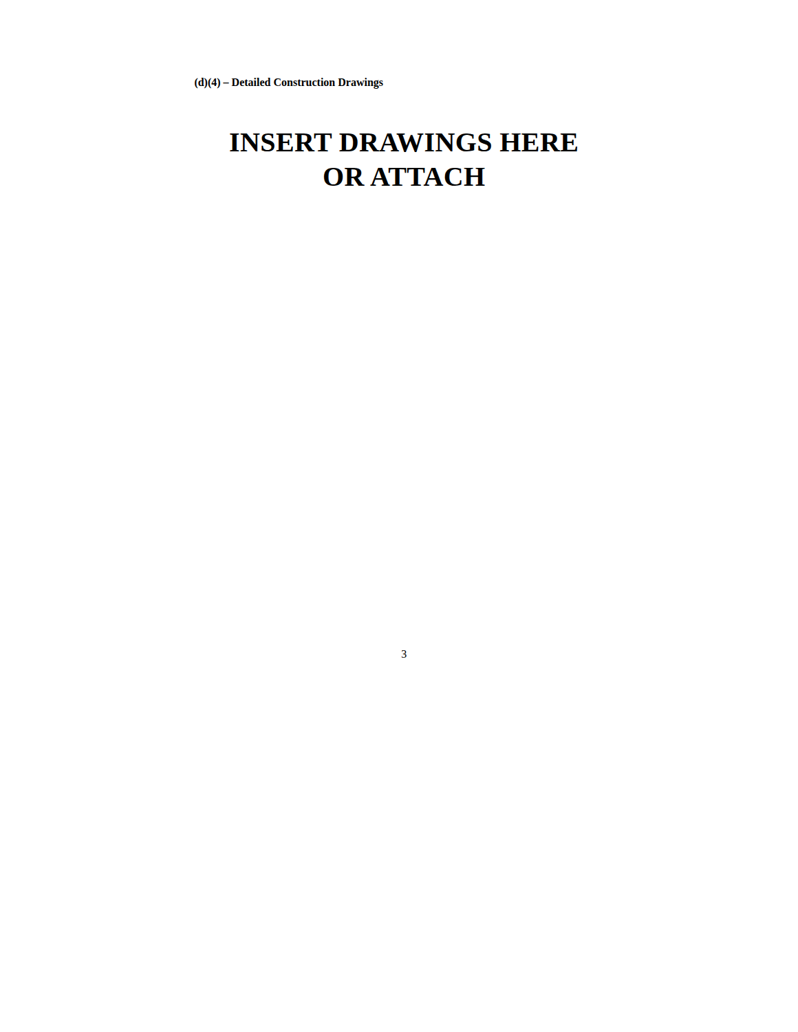(d)(4) – Detailed Construction Drawings
INSERT DRAWINGS HERE OR ATTACH
3